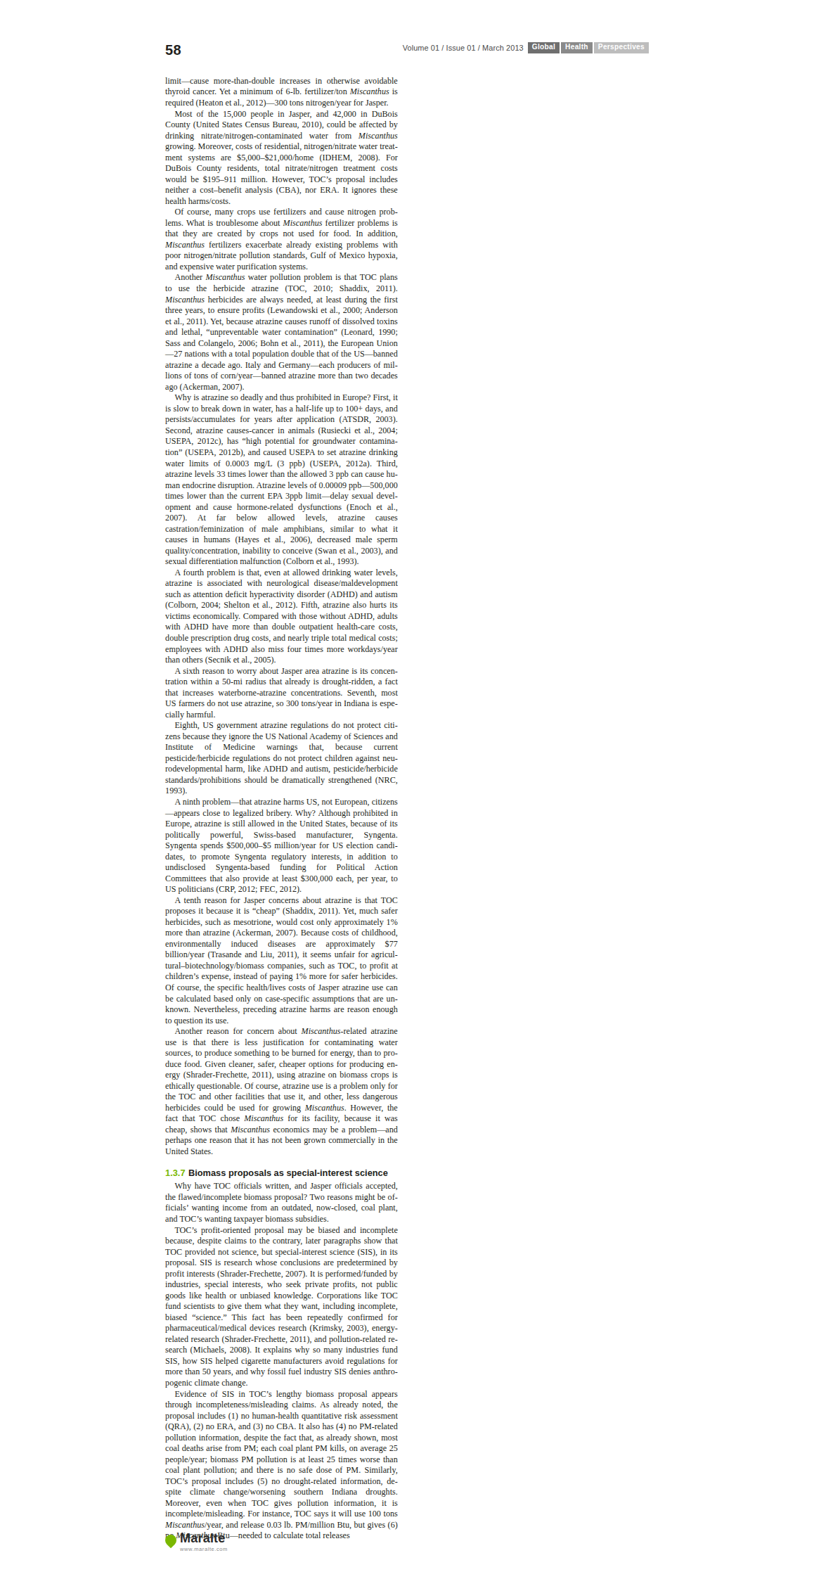58
Volume 01 / Issue 01 / March 2013 Global Health Perspectives
limit—cause more-than-double increases in otherwise avoidable thyroid cancer. Yet a minimum of 6-lb. fertilizer/ton Miscanthus is required (Heaton et al., 2012)—300 tons nitrogen/year for Jasper.
Most of the 15,000 people in Jasper, and 42,000 in DuBois County (United States Census Bureau, 2010), could be affected by drinking nitrate/nitrogen-contaminated water from Miscanthus growing. Moreover, costs of residential, nitrogen/nitrate water treatment systems are $5,000–$21,000/home (IDHEM, 2008). For DuBois County residents, total nitrate/nitrogen treatment costs would be $195–911 million. However, TOC’s proposal includes neither a cost–benefit analysis (CBA), nor ERA. It ignores these health harms/costs.
Of course, many crops use fertilizers and cause nitrogen problems. What is troublesome about Miscanthus fertilizer problems is that they are created by crops not used for food. In addition, Miscanthus fertilizers exacerbate already existing problems with poor nitrogen/nitrate pollution standards, Gulf of Mexico hypoxia, and expensive water purification systems.
Another Miscanthus water pollution problem is that TOC plans to use the herbicide atrazine (TOC, 2010; Shaddix, 2011). Miscanthus herbicides are always needed, at least during the first three years, to ensure profits (Lewandowski et al., 2000; Anderson et al., 2011). Yet, because atrazine causes runoff of dissolved toxins and lethal, “unpreventable water contamination” (Leonard, 1990; Sass and Colangelo, 2006; Bohn et al., 2011), the European Union—27 nations with a total population double that of the US—banned atrazine a decade ago. Italy and Germany—each producers of millions of tons of corn/year—banned atrazine more than two decades ago (Ackerman, 2007).
Why is atrazine so deadly and thus prohibited in Europe? First, it is slow to break down in water, has a half-life up to 100+ days, and persists/accumulates for years after application (ATSDR, 2003). Second, atrazine causes-cancer in animals (Rusiecki et al., 2004; USEPA, 2012c), has “high potential for groundwater contamination” (USEPA, 2012b), and caused USEPA to set atrazine drinking water limits of 0.0003 mg/L (3 ppb) (USEPA, 2012a). Third, atrazine levels 33 times lower than the allowed 3 ppb can cause human endocrine disruption. Atrazine levels of 0.00009 ppb—500,000 times lower than the current EPA 3ppb limit—delay sexual development and cause hormone-related dysfunctions (Enoch et al., 2007). At far below allowed levels, atrazine causes castration/feminization of male amphibians, similar to what it causes in humans (Hayes et al., 2006), decreased male sperm quality/concentration, inability to conceive (Swan et al., 2003), and sexual differentiation malfunction (Colborn et al., 1993).
A fourth problem is that, even at allowed drinking water levels, atrazine is associated with neurological disease/maldevelopment such as attention deficit hyperactivity disorder (ADHD) and autism (Colborn, 2004; Shelton et al., 2012). Fifth, atrazine also hurts its victims economically. Compared with those without ADHD, adults with ADHD have more than double outpatient health-care costs, double prescription drug costs, and nearly triple total medical costs; employees with ADHD also miss four times more workdays/year than others (Secnik et al., 2005).
A sixth reason to worry about Jasper area atrazine is its concentration within a 50-mi radius that already is drought-ridden, a fact that increases waterborne-atrazine concentrations. Seventh, most US farmers do not use atrazine, so 300 tons/year in Indiana is especially harmful.
Eighth, US government atrazine regulations do not protect citizens because they ignore the US National Academy of Sciences and Institute of Medicine warnings that, because current pesticide/herbicide regulations do not protect children against neurodevelopmental harm, like ADHD and autism, pesticide/herbicide standards/prohibitions should be dramatically strengthened (NRC, 1993).
A ninth problem—that atrazine harms US, not European, citizens—appears close to legalized bribery. Why? Although prohibited in Europe, atrazine is still allowed in the United States, because of its politically powerful, Swiss-based manufacturer, Syngenta. Syngenta spends $500,000–$5 million/year for US election candidates, to promote Syngenta regulatory interests, in addition to undisclosed Syngenta-based funding for Political Action Committees that also provide at least $300,000 each, per year, to US politicians (CRP, 2012; FEC, 2012).
A tenth reason for Jasper concerns about atrazine is that TOC proposes it because it is “cheap” (Shaddix, 2011). Yet, much safer herbicides, such as mesotrione, would cost only approximately 1% more than atrazine (Ackerman, 2007). Because costs of childhood, environmentally induced diseases are approximately $77 billion/year (Trasande and Liu, 2011), it seems unfair for agricultural–biotechnology/biomass companies, such as TOC, to profit at children’s expense, instead of paying 1% more for safer herbicides. Of course, the specific health/lives costs of Jasper atrazine use can be calculated based only on case-specific assumptions that are unknown. Nevertheless, preceding atrazine harms are reason enough to question its use.
Another reason for concern about Miscanthus-related atrazine use is that there is less justification for contaminating water sources, to produce something to be burned for energy, than to produce food. Given cleaner, safer, cheaper options for producing energy (Shrader-Frechette, 2011), using atrazine on biomass crops is ethically questionable. Of course, atrazine use is a problem only for the TOC and other facilities that use it, and other, less dangerous herbicides could be used for growing Miscanthus. However, the fact that TOC chose Miscanthus for its facility, because it was cheap, shows that Miscanthus economics may be a problem—and perhaps one reason that it has not been grown commercially in the United States.
1.3.7 Biomass proposals as special-interest science
Why have TOC officials written, and Jasper officials accepted, the flawed/incomplete biomass proposal? Two reasons might be officials’ wanting income from an outdated, now-closed, coal plant, and TOC’s wanting taxpayer biomass subsidies.
TOC’s profit-oriented proposal may be biased and incomplete because, despite claims to the contrary, later paragraphs show that TOC provided not science, but special-interest science (SIS), in its proposal. SIS is research whose conclusions are predetermined by profit interests (Shrader-Frechette, 2007). It is performed/funded by industries, special interests, who seek private profits, not public goods like health or unbiased knowledge. Corporations like TOC fund scientists to give them what they want, including incomplete, biased “science.” This fact has been repeatedly confirmed for pharmaceutical/medical devices research (Krimsky, 2003), energy-related research (Shrader-Frechette, 2011), and pollution-related research (Michaels, 2008). It explains why so many industries fund SIS, how SIS helped cigarette manufacturers avoid regulations for more than 50 years, and why fossil fuel industry SIS denies anthropogenic climate change.
Evidence of SIS in TOC’s lengthy biomass proposal appears through incompleteness/misleading claims. As already noted, the proposal includes (1) no human-health quantitative risk assessment (QRA), (2) no ERA, and (3) no CBA. It also has (4) no PM-related pollution information, despite the fact that, as already shown, most coal deaths arise from PM; each coal plant PM kills, on average 25 people/year; biomass PM pollution is at least 25 times worse than coal plant pollution; and there is no safe dose of PM. Similarly, TOC’s proposal includes (5) no drought-related information, despite climate change/worsening southern Indiana droughts. Moreover, even when TOC gives pollution information, it is incomplete/misleading. For instance, TOC says it will use 100 tons Miscanthus/year, and release 0.03 lb. PM/million Btu, but gives (6) no Miscanthus Btu—needed to calculate total releases
Maralte www.maralte.com